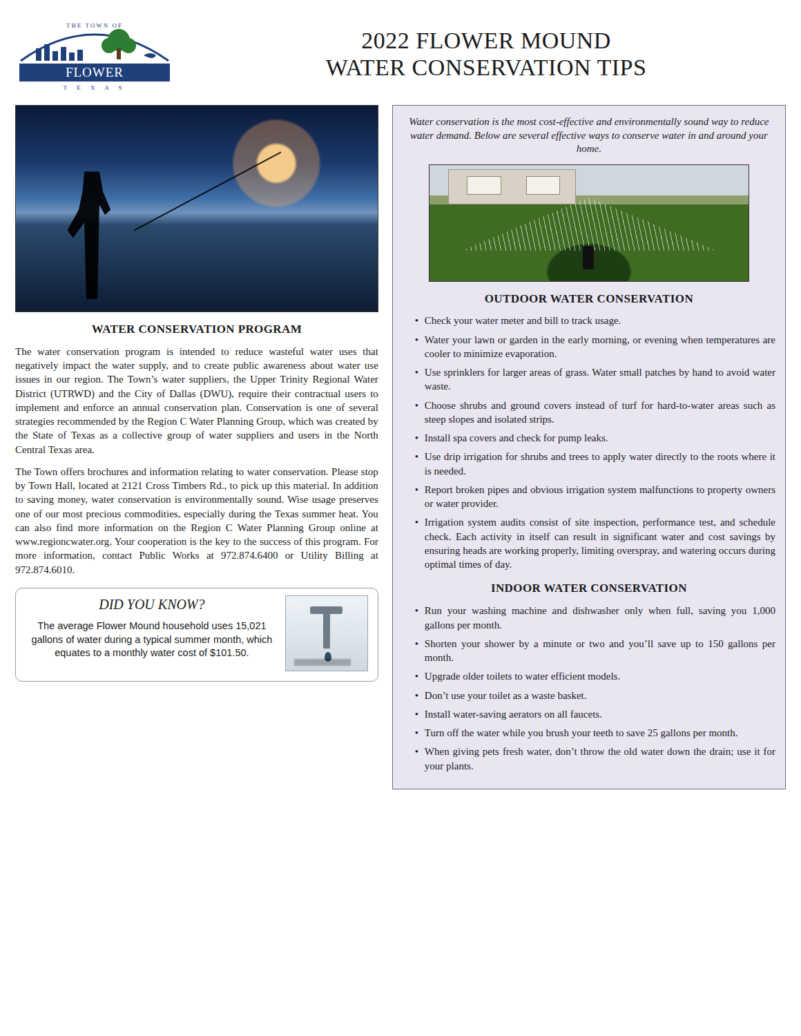THE TOWN OF FLOWER T E X A S
2022 FLOWER MOUND
WATER CONSERVATION TIPS
WATER CONSERVATION PROGRAM
The water conservation program is intended to reduce wasteful water uses that negatively impact the water supply, and to create public awareness about water use issues in our region. The Town’s water suppliers, the Upper Trinity Regional Water District (UTRWD) and the City of Dallas (DWU), require their contractual users to implement and enforce an annual conservation plan. Conservation is one of several strategies recommended by the Region C Water Planning Group, which was created by the State of Texas as a collective group of water suppliers and users in the North Central Texas area.
The Town offers brochures and information relating to water conservation. Please stop by Town Hall, located at 2121 Cross Timbers Rd., to pick up this material. In addition to saving money, water conservation is environmentally sound. Wise usage preserves one of our most precious commodities, especially during the Texas summer heat. You can also find more information on the Region C Water Planning Group online at www.regioncwater.org. Your cooperation is the key to the success of this program. For more information, contact Public Works at 972.874.6400 or Utility Billing at 972.874.6010.
DID YOU KNOW?
The average Flower Mound household uses 15,021 gallons of water during a typical summer month, which equates to a monthly water cost of $101.50.
Water conservation is the most cost-effective and environmentally sound way to reduce water demand. Below are several effective ways to conserve water in and around your home.
OUTDOOR WATER CONSERVATION
Check your water meter and bill to track usage.
Water your lawn or garden in the early morning, or evening when temperatures are cooler to minimize evaporation.
Use sprinklers for larger areas of grass. Water small patches by hand to avoid water waste.
Choose shrubs and ground covers instead of turf for hard-to-water areas such as steep slopes and isolated strips.
Install spa covers and check for pump leaks.
Use drip irrigation for shrubs and trees to apply water directly to the roots where it is needed.
Report broken pipes and obvious irrigation system malfunctions to property owners or water provider.
Irrigation system audits consist of site inspection, performance test, and schedule check. Each activity in itself can result in significant water and cost savings by ensuring heads are working properly, limiting overspray, and watering occurs during optimal times of day.
INDOOR WATER CONSERVATION
Run your washing machine and dishwasher only when full, saving you 1,000 gallons per month.
Shorten your shower by a minute or two and you’ll save up to 150 gallons per month.
Upgrade older toilets to water efficient models.
Don’t use your toilet as a waste basket.
Install water-saving aerators on all faucets.
Turn off the water while you brush your teeth to save 25 gallons per month.
When giving pets fresh water, don’t throw the old water down the drain; use it for your plants.